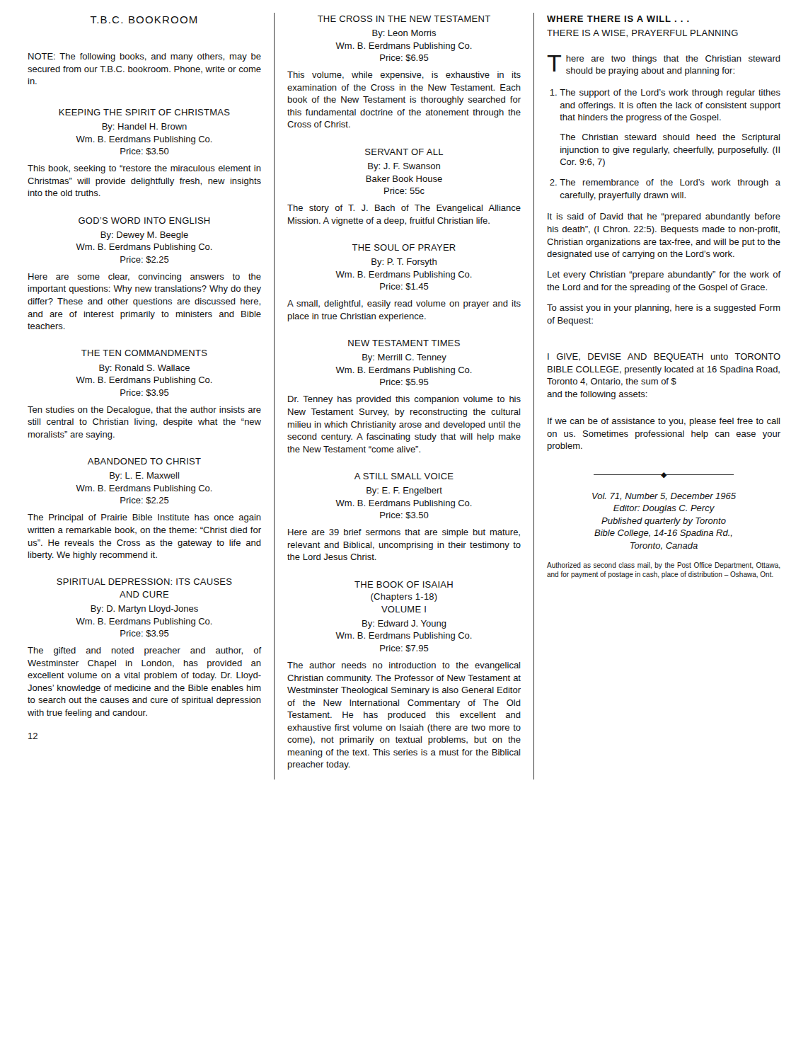T.B.C. BOOKROOM
NOTE: The following books, and many others, may be secured from our T.B.C. bookroom. Phone, write or come in.
KEEPING THE SPIRIT OF CHRISTMAS
By: Handel H. Brown
Wm. B. Eerdmans Publishing Co.
Price: $3.50
This book, seeking to “restore the miraculous element in Christmas” will provide delightfully fresh, new insights into the old truths.
GOD’S WORD INTO ENGLISH
By: Dewey M. Beegle
Wm. B. Eerdmans Publishing Co.
Price: $2.25
Here are some clear, convincing answers to the important questions: Why new translations? Why do they differ? These and other questions are discussed here, and are of interest primarily to ministers and Bible teachers.
The Ten Commandments
By: Ronald S. Wallace
Wm. B. Eerdmans Publishing Co.
Price: $3.95
Ten studies on the Decalogue, that the author insists are still central to Christian living, despite what the “new moralists” are saying.
ABANDONED TO CHRIST
By: L. E. Maxwell
Wm. B. Eerdmans Publishing Co.
Price: $2.25
The Principal of Prairie Bible Institute has once again written a remarkable book, on the theme: “Christ died for us”. He reveals the Cross as the gateway to life and liberty. We highly recommend it.
SPIRITUAL DEPRESSION: ITS CAUSES
AND CURE
By: D. Martyn Lloyd-Jones
Wm. B. Eerdmans Publishing Co.
Price: $3.95
The gifted and noted preacher and author, of Westminster Chapel in London, has provided an excellent volume on a vital problem of today. Dr. Lloyd-Jones’ knowledge of medicine and the Bible enables him to search out the causes and cure of spiritual depression with true feeling and candour.
12
THE CROSS IN THE NEW TESTAMENT
By: Leon Morris
Wm. B. Eerdmans Publishing Co.
Price: $6.95
This volume, while expensive, is exhaustive in its examination of the Cross in the New Testament. Each book of the New Testament is thoroughly searched for this fundamental doctrine of the atonement through the Cross of Christ.
SERVANT OF ALL
By: J. F. Swanson
Baker Book House
Price: 55c
The story of T. J. Bach of The Evangelical Alliance Mission. A vignette of a deep, fruitful Christian life.
THE SOUL OF PRAYER
By: P. T. Forsyth
Wm. B. Eerdmans Publishing Co.
Price: $1.45
A small, delightful, easily read volume on prayer and its place in true Christian experience.
NEW TESTAMENT TIMES
By: Merrill C. Tenney
Wm. B. Eerdmans Publishing Co.
Price: $5.95
Dr. Tenney has provided this companion volume to his New Testament Survey, by reconstructing the cultural milieu in which Christianity arose and developed until the second century. A fascinating study that will help make the New Testament “come alive”.
A STILL SMALL VOICE
By: E. F. Engelbert
Wm. B. Eerdmans Publishing Co.
Price: $3.50
Here are 39 brief sermons that are simple but mature, relevant and Biblical, uncomprising in their testimony to the Lord Jesus Christ.
THE BOOK OF ISAIAH
(Chapters 1-18)
VOLUME I
By: Edward J. Young
Wm. B. Eerdmans Publishing Co.
Price: $7.95
The author needs no introduction to the evangelical Christian community. The Professor of New Testament at Westminster Theological Seminary is also General Editor of the New International Commentary of The Old Testament. He has produced this excellent and exhaustive first volume on Isaiah (there are two more to come), not primarily on textual problems, but on the meaning of the text. This series is a must for the Biblical preacher today.
WHERE THERE IS A WILL . . .
THERE IS A WISE, PRAYERFUL PLANNING
There are two things that the Christian steward should be praying about and planning for:
The support of the Lord’s work through regular tithes and offerings. It is often the lack of consistent support that hinders the progress of the Gospel.
The Christian steward should heed the Scriptural injunction to give regularly, cheerfully, purposefully. (II Cor. 9:6, 7)
The remembrance of the Lord’s work through a carefully, prayerfully drawn will.
It is said of David that he “prepared abundantly before his death”, (I Chron. 22:5). Bequests made to non-profit, Christian organizations are tax-free, and will be put to the designated use of carrying on the Lord’s work.
Let every Christian “prepare abundantly” for the work of the Lord and for the spreading of the Gospel of Grace.
To assist you in your planning, here is a suggested Form of Bequest:
I GIVE, DEVISE AND BEQUEATH unto TORONTO BIBLE COLLEGE, presently located at 16 Spadina Road, Toronto 4, Ontario, the sum of $
and the following assets:
If we can be of assistance to you, please feel free to call on us. Sometimes professional help can ease your problem.
◆
Vol. 71, Number 5, December 1965
Editor: Douglas C. Percy
Published quarterly by Toronto
Bible College, 14-16 Spadina Rd.,
Toronto, Canada
Authorized as second class mail, by the Post Office Department, Ottawa, and for payment of postage in cash, place of distribution – Oshawa, Ont.